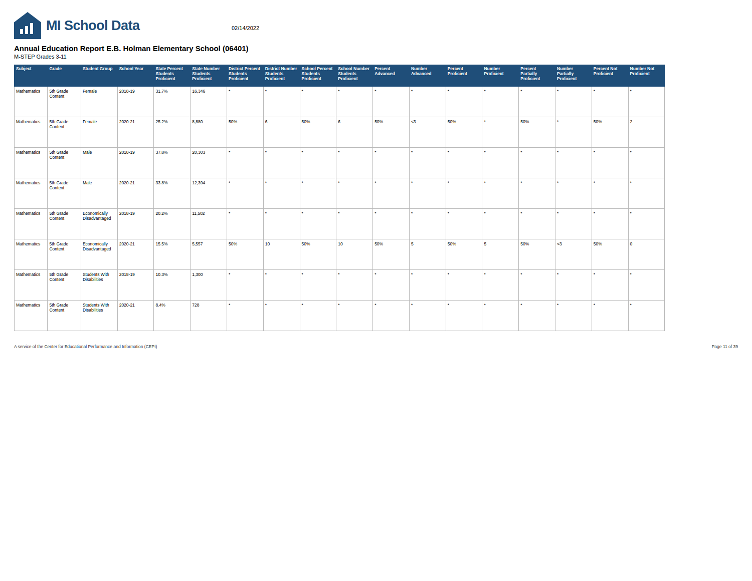MI School Data
02/14/2022
Annual Education Report E.B. Holman Elementary School (06401)
M-STEP Grades 3-11
| Subject | Grade | Student Group | School Year | State Percent Students Proficient | State Number Students Proficient | District Percent Students Proficient | District Number Students Proficient | School Percent Students Proficient | School Number Students Proficient | Percent Advanced | Number Advanced | Percent Proficient | Number Proficient | Percent Partially Proficient | Number Partially Proficient | Percent Not Proficient | Number Not Proficient |
| --- | --- | --- | --- | --- | --- | --- | --- | --- | --- | --- | --- | --- | --- | --- | --- | --- | --- |
| Mathematics | 5th Grade Content | Female | 2018-19 | 31.7% | 16,346 | * | * | * | * | * | * | * | * | * | * | * | * |
| Mathematics | 5th Grade Content | Female | 2020-21 | 25.2% | 8,880 | 50% | 6 | 50% | 6 | 50% | <3 | 50% | * | 50% | * | 50% | 2 |
| Mathematics | 5th Grade Content | Male | 2018-19 | 37.8% | 20,303 | * | * | * | * | * | * | * | * | * | * | * | * |
| Mathematics | 5th Grade Content | Male | 2020-21 | 33.8% | 12,394 | * | * | * | * | * | * | * | * | * | * | * | * |
| Mathematics | 5th Grade Content | Economically Disadvantaged | 2018-19 | 20.2% | 11,502 | * | * | * | * | * | * | * | * | * | * | * | * |
| Mathematics | 5th Grade Content | Economically Disadvantaged | 2020-21 | 15.5% | 5,557 | 50% | 10 | 50% | 10 | 50% | 5 | 50% | 5 | 50% | <3 | 50% | 0 |
| Mathematics | 5th Grade Content | Students With Disabilities | 2018-19 | 10.3% | 1,300 | * | * | * | * | * | * | * | * | * | * | * | * |
| Mathematics | 5th Grade Content | Students With Disabilities | 2020-21 | 8.4% | 728 | * | * | * | * | * | * | * | * | * | * | * | * |
A service of the Center for Educational Performance and Information (CEPI)
Page 11 of 39